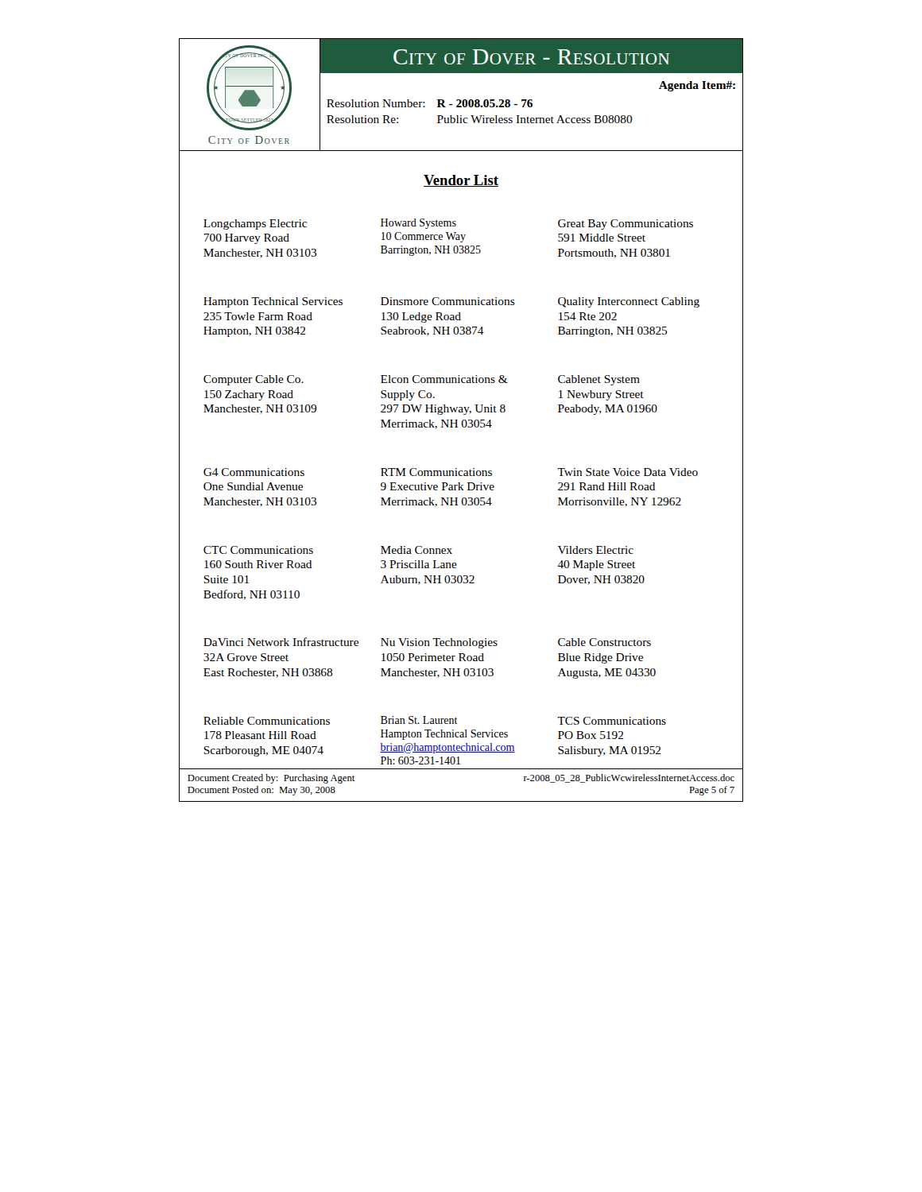CITY OF DOVER INC. 1855
★
★
TOWN SETTLED 1623
City of Dover
City of Dover - Resolution
Agenda Item#:
| Resolution Number: | R - 2008.05.28 - 76 |
| Resolution Re: | Public Wireless Internet Access B08080 |
Vendor List
| Longchamps Electric 700 Harvey Road Manchester, NH 03103 | Howard Systems 10 Commerce Way Barrington, NH 03825 | Great Bay Communications 591 Middle Street Portsmouth, NH 03801 |
| Hampton Technical Services 235 Towle Farm Road Hampton, NH 03842 | Dinsmore Communications 130 Ledge Road Seabrook, NH 03874 | Quality Interconnect Cabling 154 Rte 202 Barrington, NH 03825 |
| Computer Cable Co. 150 Zachary Road Manchester, NH 03109 | Elcon Communications & Supply Co. 297 DW Highway, Unit 8 Merrimack, NH 03054 | Cablenet System 1 Newbury Street Peabody, MA 01960 |
| G4 Communications One Sundial Avenue Manchester, NH 03103 | RTM Communications 9 Executive Park Drive Merrimack, NH 03054 | Twin State Voice Data Video 291 Rand Hill Road Morrisonville, NY 12962 |
| CTC Communications 160 South River Road Suite 101 Bedford, NH 03110 | Media Connex 3 Priscilla Lane Auburn, NH 03032 | Vilders Electric 40 Maple Street Dover, NH 03820 |
| DaVinci Network Infrastructure 32A Grove Street East Rochester, NH 03868 | Nu Vision Technologies 1050 Perimeter Road Manchester, NH 03103 | Cable Constructors Blue Ridge Drive Augusta, ME 04330 |
| Reliable Communications 178 Pleasant Hill Road Scarborough, ME 04074 | Brian St. Laurent Hampton Technical Services brian@hamptontechnical.com Ph: 603-231-1401 | TCS Communications PO Box 5192 Salisbury, MA 01952 |
| Document Created by: Purchasing Agent | r-2008_05_28_PublicWcwirelessInternetAccess.doc |
| Document Posted on: May 30, 2008 | Page 5 of 7 |